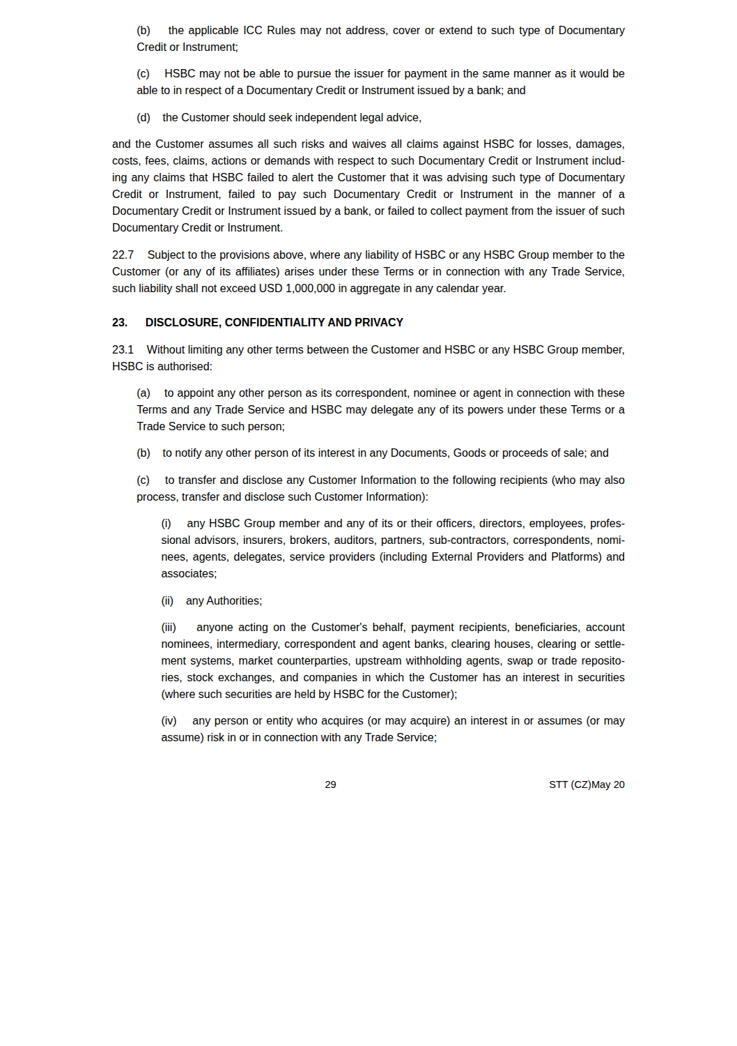(b) the applicable ICC Rules may not address, cover or extend to such type of Documentary Credit or Instrument;
(c) HSBC may not be able to pursue the issuer for payment in the same manner as it would be able to in respect of a Documentary Credit or Instrument issued by a bank; and
(d) the Customer should seek independent legal advice,
and the Customer assumes all such risks and waives all claims against HSBC for losses, damages, costs, fees, claims, actions or demands with respect to such Documentary Credit or Instrument including any claims that HSBC failed to alert the Customer that it was advising such type of Documentary Credit or Instrument, failed to pay such Documentary Credit or Instrument in the manner of a Documentary Credit or Instrument issued by a bank, or failed to collect payment from the issuer of such Documentary Credit or Instrument.
22.7 Subject to the provisions above, where any liability of HSBC or any HSBC Group member to the Customer (or any of its affiliates) arises under these Terms or in connection with any Trade Service, such liability shall not exceed USD 1,000,000 in aggregate in any calendar year.
23. DISCLOSURE, CONFIDENTIALITY AND PRIVACY
23.1 Without limiting any other terms between the Customer and HSBC or any HSBC Group member, HSBC is authorised:
(a) to appoint any other person as its correspondent, nominee or agent in connection with these Terms and any Trade Service and HSBC may delegate any of its powers under these Terms or a Trade Service to such person;
(b) to notify any other person of its interest in any Documents, Goods or proceeds of sale; and
(c) to transfer and disclose any Customer Information to the following recipients (who may also process, transfer and disclose such Customer Information):
(i) any HSBC Group member and any of its or their officers, directors, employees, professional advisors, insurers, brokers, auditors, partners, sub-contractors, correspondents, nominees, agents, delegates, service providers (including External Providers and Platforms) and associates;
(ii) any Authorities;
(iii) anyone acting on the Customer's behalf, payment recipients, beneficiaries, account nominees, intermediary, correspondent and agent banks, clearing houses, clearing or settlement systems, market counterparties, upstream withholding agents, swap or trade repositories, stock exchanges, and companies in which the Customer has an interest in securities (where such securities are held by HSBC for the Customer);
(iv) any person or entity who acquires (or may acquire) an interest in or assumes (or may assume) risk in or in connection with any Trade Service;
29 STT (CZ)May 20